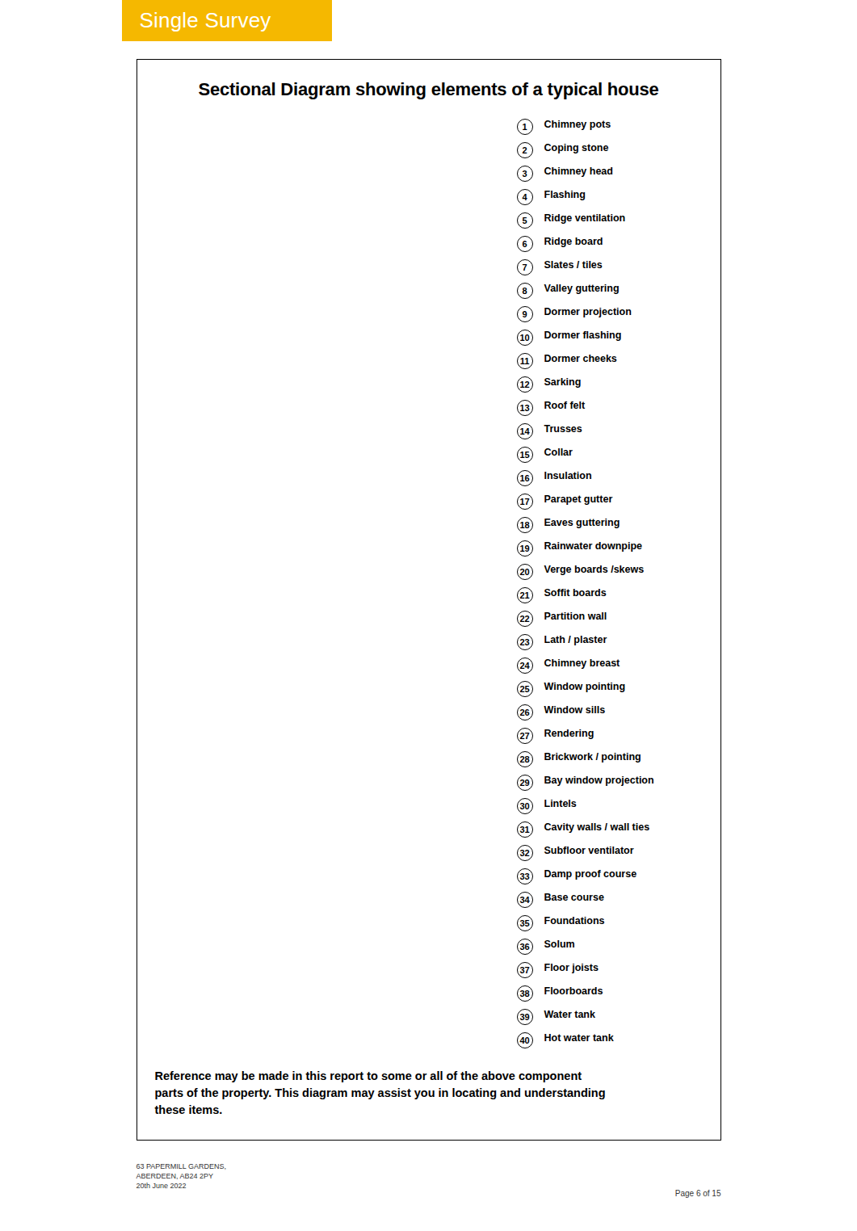Single Survey
Sectional Diagram showing elements of a typical house
Cut-away illustration of a typical house with numbered callouts 1–40
Chimney pots
Coping stone
Chimney head
Flashing
Ridge ventilation
Ridge board
Slates / tiles
Valley guttering
Dormer projection
Dormer flashing
Dormer cheeks
Sarking
Roof felt
Trusses
Collar
Insulation
Parapet gutter
Eaves guttering
Rainwater downpipe
Verge boards /skews
Soffit boards
Partition wall
Lath / plaster
Chimney breast
Window pointing
Window sills
Rendering
Brickwork / pointing
Bay window projection
Lintels
Cavity walls / wall ties
Subfloor ventilator
Damp proof course
Base course
Foundations
Solum
Floor joists
Floorboards
Water tank
Hot water tank
Reference may be made in this report to some or all of the above component parts of the property. This diagram may assist you in locating and understanding these items.
63 PAPERMILL GARDENS,
ABERDEEN, AB24 2PY
20th June 2022
Page 6 of 15